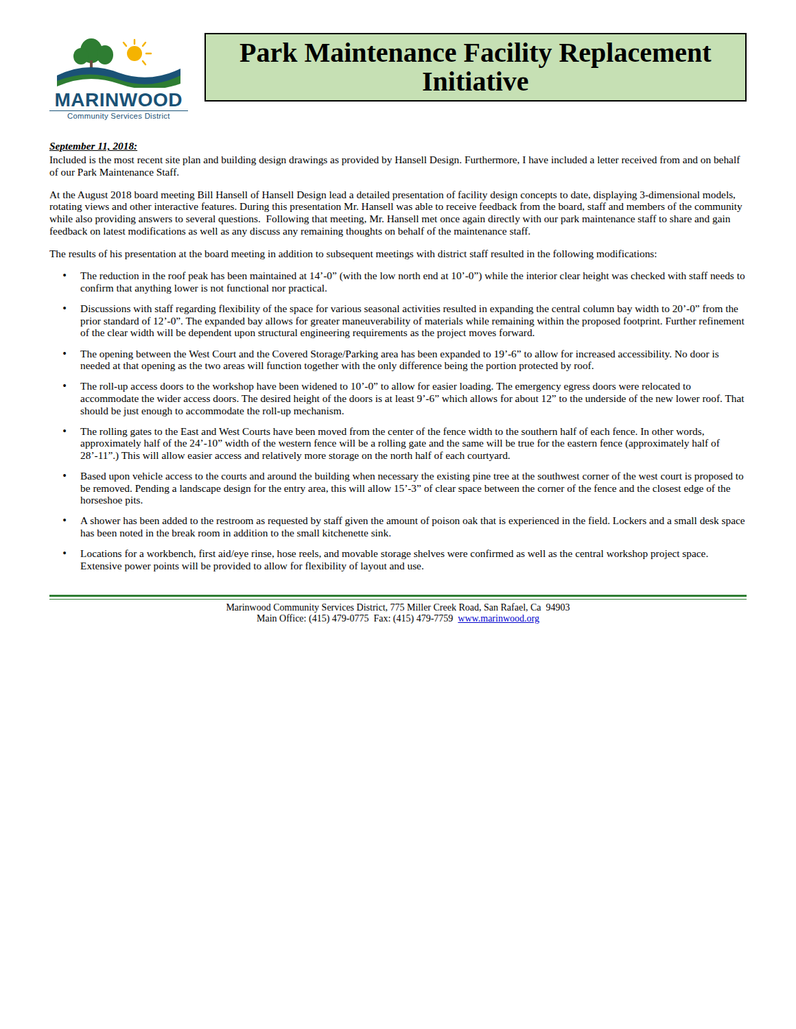MARINWOOD
Community Services District
Park Maintenance Facility Replacement Initiative
September 11, 2018:
Included is the most recent site plan and building design drawings as provided by Hansell Design. Furthermore, I have included a letter received from and on behalf of our Park Maintenance Staff.
At the August 2018 board meeting Bill Hansell of Hansell Design lead a detailed presentation of facility design concepts to date, displaying 3-dimensional models, rotating views and other interactive features. During this presentation Mr. Hansell was able to receive feedback from the board, staff and members of the community while also providing answers to several questions. Following that meeting, Mr. Hansell met once again directly with our park maintenance staff to share and gain feedback on latest modifications as well as any discuss any remaining thoughts on behalf of the maintenance staff.
The results of his presentation at the board meeting in addition to subsequent meetings with district staff resulted in the following modifications:
The reduction in the roof peak has been maintained at 14’-0” (with the low north end at 10’-0”) while the interior clear height was checked with staff needs to confirm that anything lower is not functional nor practical.
Discussions with staff regarding flexibility of the space for various seasonal activities resulted in expanding the central column bay width to 20’-0” from the prior standard of 12’-0”. The expanded bay allows for greater maneuverability of materials while remaining within the proposed footprint. Further refinement of the clear width will be dependent upon structural engineering requirements as the project moves forward.
The opening between the West Court and the Covered Storage/Parking area has been expanded to 19’-6” to allow for increased accessibility. No door is needed at that opening as the two areas will function together with the only difference being the portion protected by roof.
The roll-up access doors to the workshop have been widened to 10’-0” to allow for easier loading. The emergency egress doors were relocated to accommodate the wider access doors. The desired height of the doors is at least 9’-6” which allows for about 12” to the underside of the new lower roof. That should be just enough to accommodate the roll-up mechanism.
The rolling gates to the East and West Courts have been moved from the center of the fence width to the southern half of each fence. In other words, approximately half of the 24’-10” width of the western fence will be a rolling gate and the same will be true for the eastern fence (approximately half of 28’-11”.) This will allow easier access and relatively more storage on the north half of each courtyard.
Based upon vehicle access to the courts and around the building when necessary the existing pine tree at the southwest corner of the west court is proposed to be removed. Pending a landscape design for the entry area, this will allow 15’-3” of clear space between the corner of the fence and the closest edge of the horseshoe pits.
A shower has been added to the restroom as requested by staff given the amount of poison oak that is experienced in the field. Lockers and a small desk space has been noted in the break room in addition to the small kitchenette sink.
Locations for a workbench, first aid/eye rinse, hose reels, and movable storage shelves were confirmed as well as the central workshop project space. Extensive power points will be provided to allow for flexibility of layout and use.
Marinwood Community Services District, 775 Miller Creek Road, San Rafael, Ca 94903
Main Office: (415) 479-0775 Fax: (415) 479-7759 www.marinwood.org